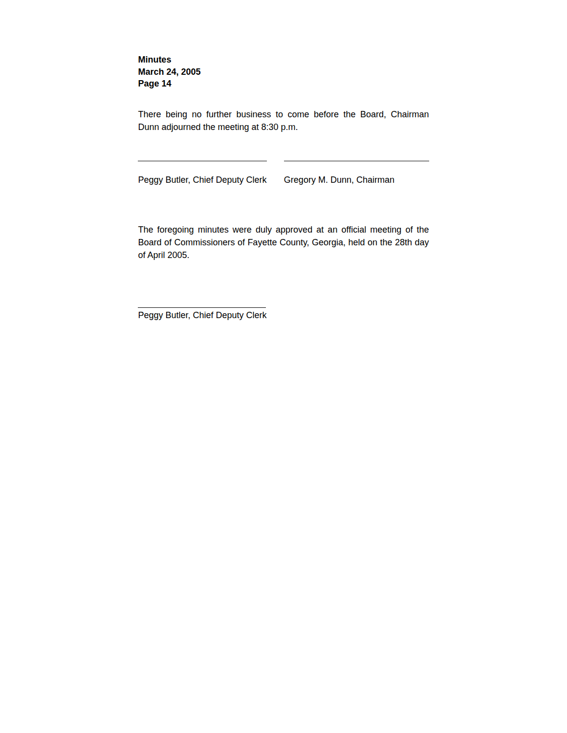Minutes
March 24, 2005
Page 14
There being no further business to come before the Board, Chairman Dunn adjourned the meeting at 8:30 p.m.
| Peggy Butler, Chief Deputy Clerk | | Gregory M. Dunn, Chairman |
The foregoing minutes were duly approved at an official meeting of the Board of Commissioners of Fayette County, Georgia, held on the 28th day of April 2005.
Peggy Butler, Chief Deputy Clerk